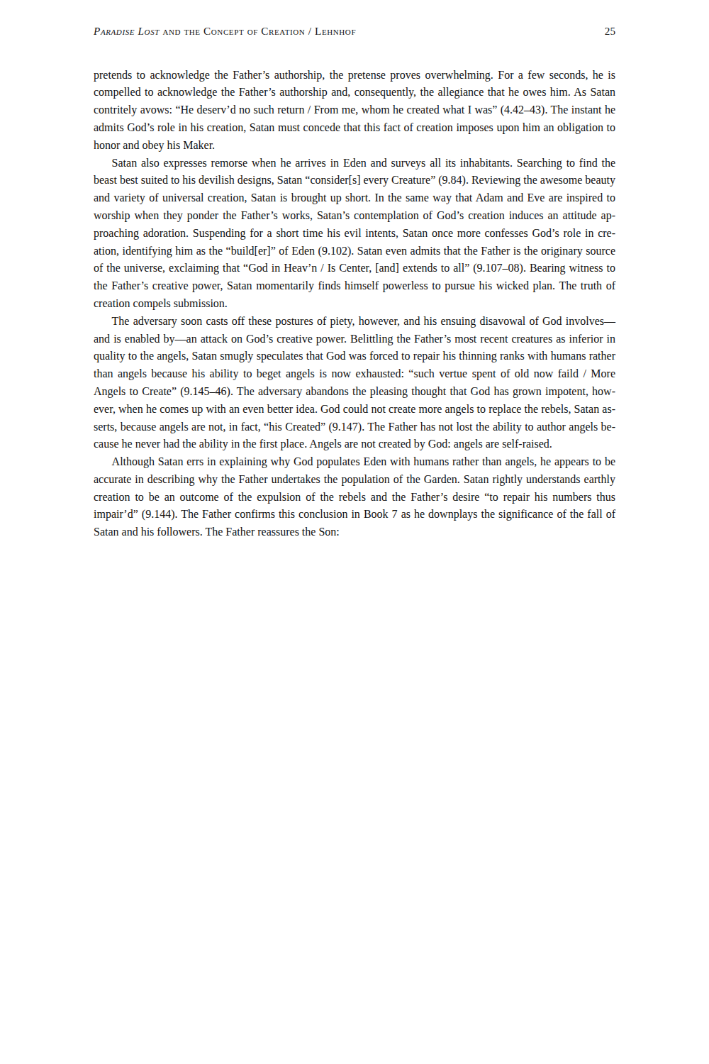Paradise Lost and the Concept of Creation / Lehnhof 25
pretends to acknowledge the Father’s authorship, the pretense proves overwhelming. For a few seconds, he is compelled to acknowledge the Father’s authorship and, consequently, the allegiance that he owes him. As Satan contritely avows: “He deserv’d no such return / From me, whom he created what I was” (4.42–43). The instant he admits God’s role in his creation, Satan must concede that this fact of creation imposes upon him an obligation to honor and obey his Maker.
Satan also expresses remorse when he arrives in Eden and surveys all its inhabitants. Searching to find the beast best suited to his devilish designs, Satan “consider[s] every Creature” (9.84). Reviewing the awesome beauty and variety of universal creation, Satan is brought up short. In the same way that Adam and Eve are inspired to worship when they ponder the Father’s works, Satan’s contemplation of God’s creation induces an attitude approaching adoration. Suspending for a short time his evil intents, Satan once more confesses God’s role in creation, identifying him as the “build[er]” of Eden (9.102). Satan even admits that the Father is the originary source of the universe, exclaiming that “God in Heav’n / Is Center, [and] extends to all” (9.107–08). Bearing witness to the Father’s creative power, Satan momentarily finds himself powerless to pursue his wicked plan. The truth of creation compels submission.
The adversary soon casts off these postures of piety, however, and his ensuing disavowal of God involves—and is enabled by—an attack on God’s creative power. Belittling the Father’s most recent creatures as inferior in quality to the angels, Satan smugly speculates that God was forced to repair his thinning ranks with humans rather than angels because his ability to beget angels is now exhausted: “such vertue spent of old now faild / More Angels to Create” (9.145–46). The adversary abandons the pleasing thought that God has grown impotent, however, when he comes up with an even better idea. God could not create more angels to replace the rebels, Satan asserts, because angels are not, in fact, “his Created” (9.147). The Father has not lost the ability to author angels because he never had the ability in the first place. Angels are not created by God: angels are self-raised.
Although Satan errs in explaining why God populates Eden with humans rather than angels, he appears to be accurate in describing why the Father undertakes the population of the Garden. Satan rightly understands earthly creation to be an outcome of the expulsion of the rebels and the Father’s desire “to repair his numbers thus impair’d” (9.144). The Father confirms this conclusion in Book 7 as he downplays the significance of the fall of Satan and his followers. The Father reassures the Son: